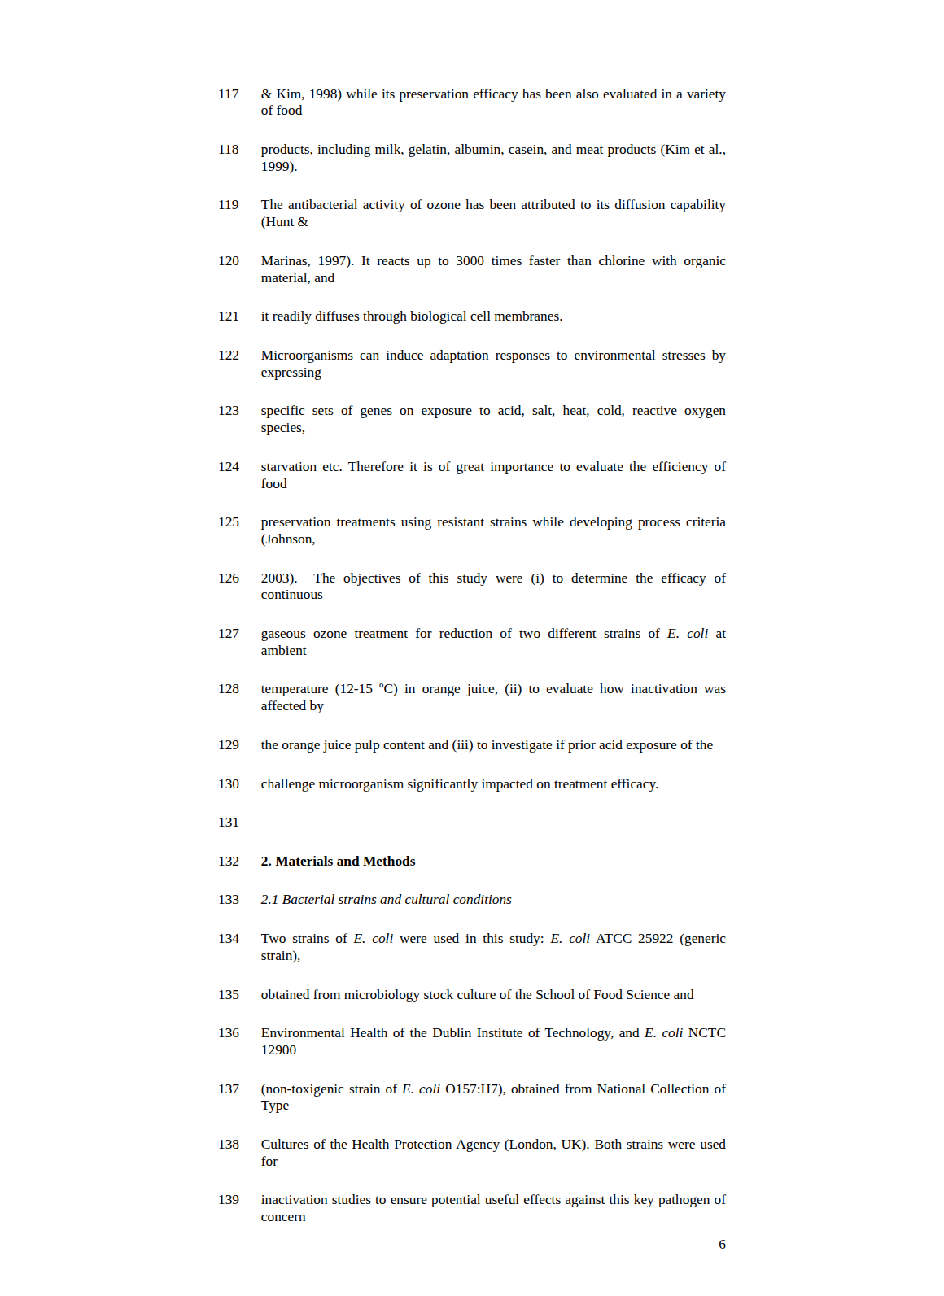| 117 | & Kim, 1998) while its preservation efficacy has been also evaluated in a variety of food |
| 118 | products, including milk, gelatin, albumin, casein, and meat products (Kim et al., 1999). |
| 119 | The antibacterial activity of ozone has been attributed to its diffusion capability (Hunt & |
| 120 | Marinas, 1997). It reacts up to 3000 times faster than chlorine with organic material, and |
| 121 | it readily diffuses through biological cell membranes. |
| 122 | Microorganisms can induce adaptation responses to environmental stresses by expressing |
| 123 | specific sets of genes on exposure to acid, salt, heat, cold, reactive oxygen species, |
| 124 | starvation etc. Therefore it is of great importance to evaluate the efficiency of food |
| 125 | preservation treatments using resistant strains while developing process criteria (Johnson, |
| 126 | 2003). The objectives of this study were (i) to determine the efficacy of continuous |
| 127 | gaseous ozone treatment for reduction of two different strains of E. coli at ambient |
| 128 | temperature (12-15 ºC) in orange juice, (ii) to evaluate how inactivation was affected by |
| 129 | the orange juice pulp content and (iii) to investigate if prior acid exposure of the |
| 130 | challenge microorganism significantly impacted on treatment efficacy. |
| 131 | |
| 132 | 2. Materials and Methods |
| 133 | 2.1 Bacterial strains and cultural conditions |
| 134 | Two strains of E. coli were used in this study: E. coli ATCC 25922 (generic strain), |
| 135 | obtained from microbiology stock culture of the School of Food Science and |
| 136 | Environmental Health of the Dublin Institute of Technology, and E. coli NCTC 12900 |
| 137 | (non-toxigenic strain of E. coli O157:H7), obtained from National Collection of Type |
| 138 | Cultures of the Health Protection Agency (London, UK). Both strains were used for |
| 139 | inactivation studies to ensure potential useful effects against this key pathogen of concern |
6